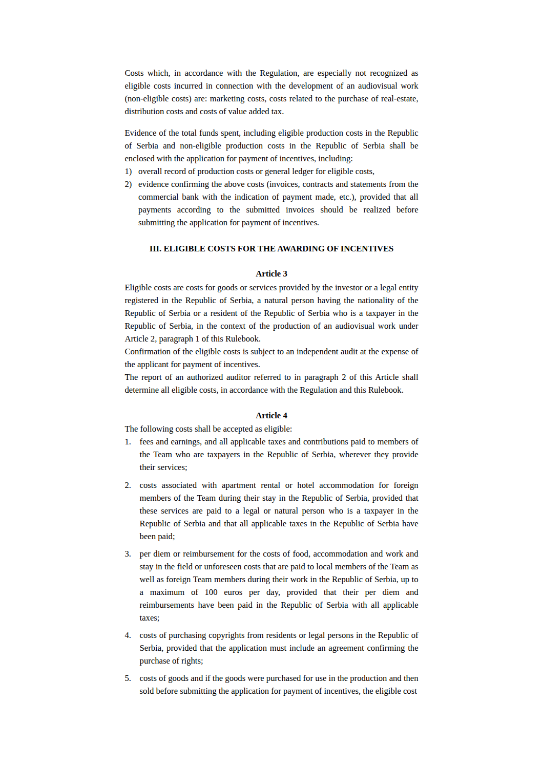Costs which, in accordance with the Regulation, are especially not recognized as eligible costs incurred in connection with the development of an audiovisual work (non-eligible costs) are: marketing costs, costs related to the purchase of real-estate, distribution costs and costs of value added tax.
Evidence of the total funds spent, including eligible production costs in the Republic of Serbia and non-eligible production costs in the Republic of Serbia shall be enclosed with the application for payment of incentives, including:
overall record of production costs or general ledger for eligible costs,
evidence confirming the above costs (invoices, contracts and statements from the commercial bank with the indication of payment made, etc.), provided that all payments according to the submitted invoices should be realized before submitting the application for payment of incentives.
III. Eligible costs for the awarding of incentives
Article 3
Eligible costs are costs for goods or services provided by the investor or a legal entity registered in the Republic of Serbia, a natural person having the nationality of the Republic of Serbia or a resident of the Republic of Serbia who is a taxpayer in the Republic of Serbia, in the context of the production of an audiovisual work under Article 2, paragraph 1 of this Rulebook.
Confirmation of the eligible costs is subject to an independent audit at the expense of the applicant for payment of incentives.
The report of an authorized auditor referred to in paragraph 2 of this Article shall determine all eligible costs, in accordance with the Regulation and this Rulebook.
Article 4
The following costs shall be accepted as eligible:
fees and earnings, and all applicable taxes and contributions paid to members of the Team who are taxpayers in the Republic of Serbia, wherever they provide their services;
costs associated with apartment rental or hotel accommodation for foreign members of the Team during their stay in the Republic of Serbia, provided that these services are paid to a legal or natural person who is a taxpayer in the Republic of Serbia and that all applicable taxes in the Republic of Serbia have been paid;
per diem or reimbursement for the costs of food, accommodation and work and stay in the field or unforeseen costs that are paid to local members of the Team as well as foreign Team members during their work in the Republic of Serbia, up to a maximum of 100 euros per day, provided that their per diem and reimbursements have been paid in the Republic of Serbia with all applicable taxes;
costs of purchasing copyrights from residents or legal persons in the Republic of Serbia, provided that the application must include an agreement confirming the purchase of rights;
costs of goods and if the goods were purchased for use in the production and then sold before submitting the application for payment of incentives, the eligible cost